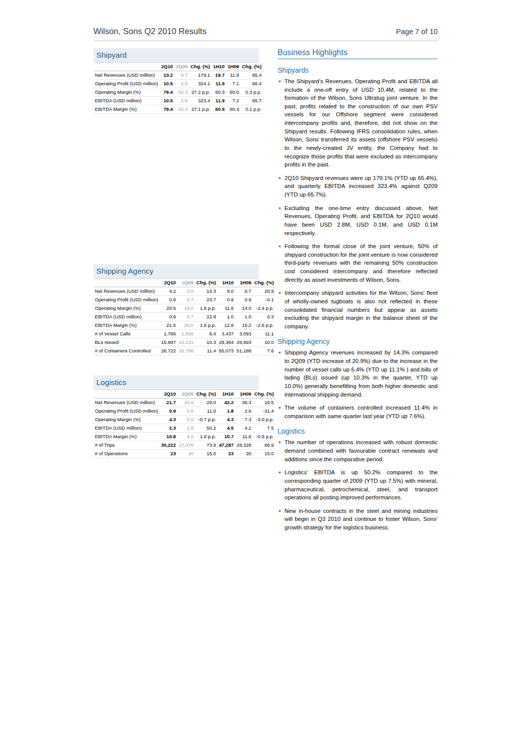Wilson, Sons Q2 2010 Results
Page 7 of 10
Shipyard
| | 2Q10 | 2Q09 | Chg. (%) | 1H10 | 1H09 | Chg. (%) |
| --- | --- | --- | --- | --- | --- | --- |
| Net Revenues (USD million) | 13.2 | 4.7 | 179.1 | 19.7 | 11.9 | 65.4 |
| Operating Profit (USD million) | 10.5 | 2.5 | 324.1 | 11.9 | 7.1 | 66.4 |
| Operating Margin (%) | 79.4 | 52.3 | 27.2 p.p. | 60.3 | 60.0 | 0.3 p.p. |
| EBITDA (USD million) | 10.5 | 2.5 | 323.4 | 11.9 | 7.2 | 65.7 |
| EBITDA Margin (%) | 79.4 | 52.3 | 27.1 p.p. | 60.5 | 60.4 | 0.1 p.p. |
Shipping Agency
| | 2Q10 | 2Q09 | Chg. (%) | 1H10 | 1H09 | Chg. (%) |
| --- | --- | --- | --- | --- | --- | --- |
| Net Revenues (USD million) | 4.2 | 3.6 | 14.3 | 8.0 | 6.7 | 20.9 |
| Operating Profit (USD million) | 0.9 | 0.7 | 23.7 | 0.9 | 0.9 | -0.1 |
| Operating Margin (%) | 20.5 | 19.0 | 1.6 p.p. | 11.6 | 14.0 | -2.4 p.p. |
| EBITDA (USD million) | 0.9 | 0.7 | 22.8 | 1.0 | 1.0 | 0.3 |
| EBITDA Margin (%) | 21.5 | 20.0 | 1.5 p.p. | 12.6 | 15.2 | -2.6 p.p. |
| # of Vessel Calls | 1,766 | 1,659 | 6.4 | 3,437 | 3,093 | 11.1 |
| BLs Issued | 15,697 | 14,231 | 10.3 | 29,364 | 26,693 | 10.0 |
| # of Containers Controlled | 28,722 | 25,786 | 11.4 | 55,073 | 51,188 | 7.6 |
Logistics
| | 2Q10 | 2Q09 | Chg. (%) | 1H10 | 1H09 | Chg. (%) |
| --- | --- | --- | --- | --- | --- | --- |
| Net Revenues (USD million) | 21.7 | 16.9 | 28.0 | 42.2 | 36.3 | 16.5 |
| Operating Profit (USD million) | 0.9 | 0.8 | 11.0 | 1.8 | 2.6 | -31.4 |
| Operating Margin (%) | 4.3 | 5.0 | -0.7 p.p. | 4.3 | 7.3 | -3.0 p.p. |
| EBITDA (USD million) | 2.3 | 1.6 | 50.2 | 4.5 | 4.2 | 7.5 |
| EBITDA Margin (%) | 10.8 | 9.2 | 1.6 p.p. | 10.7 | 11.6 | -0.9 p.p. |
| # of Trips | 30,222 | 17,376 | 73.9 | 47,287 | 28,328 | 66.9 |
| # of Operations | 23 | 20 | 15.0 | 23 | 20 | 15.0 |
Business Highlights
Shipyards
The Shipyard’s Revenues, Operating Profit and EBITDA all include a one-off entry of USD 10.4M, related to the formation of the Wilson, Sons Ultratug joint venture. In the past, profits related to the construction of our own PSV vessels for our Offshore segment were considered intercompany profits and, therefore, did not show on the Shipyard results. Following IFRS consolidation rules, when Wilson, Sons transferred its assets (offshore PSV vessels) to the newly-created JV entity, the Company had to recognize those profits that were excluded as intercompany profits in the past.
2Q10 Shipyard revenues were up 179.1% (YTD up 65.4%), and quarterly EBITDA increased 323.4% against Q209 (YTD up 65.7%).
Excluding the one-time entry discussed above, Net Revenues, Operating Profit, and EBITDA for 2Q10 would have been USD 2.8M, USD 0.1M, and USD 0.1M respectively.
Following the formal close of the joint venture, 50% of shipyard construction for the joint venture is now considered third-party revenues with the remaining 50% construction cost considered intercompany and therefore reflected directly as asset investments of Wilson, Sons.
Intercompany shipyard activities for the Wilson, Sons’ fleet of wholly-owned tugboats is also not reflected in these consolidated financial numbers but appear as assets excluding the shipyard margin in the balance sheet of the company.
Shipping Agency
Shipping Agency revenues increased by 14.3% compared to 2Q09 (YTD increase of 20.9%) due to the increase in the number of vessel calls up 6.4% (YTD up 11.1% ) and bills of lading (BLs) issued (up 10.3% in the quarter, YTD up 10.0%) generally benefitting from both higher domestic and international shipping demand.
The volume of containers controlled increased 11.4% in comparison with same quarter last year (YTD up 7.6%).
Logistics
The number of operations increased with robust domestic demand combined with favourable contract renewals and additions since the comparative period.
Logistics’ EBITDA is up 50.2% compared to the corresponding quarter of 2009 (YTD up 7.5%) with mineral, pharmaceutical, petrochemical, steel, and transport operations all posting improved performances.
New in-house contracts in the steel and mining industries will begin in Q3 2010 and continue to foster Wilson, Sons’ growth strategy for the logistics business.